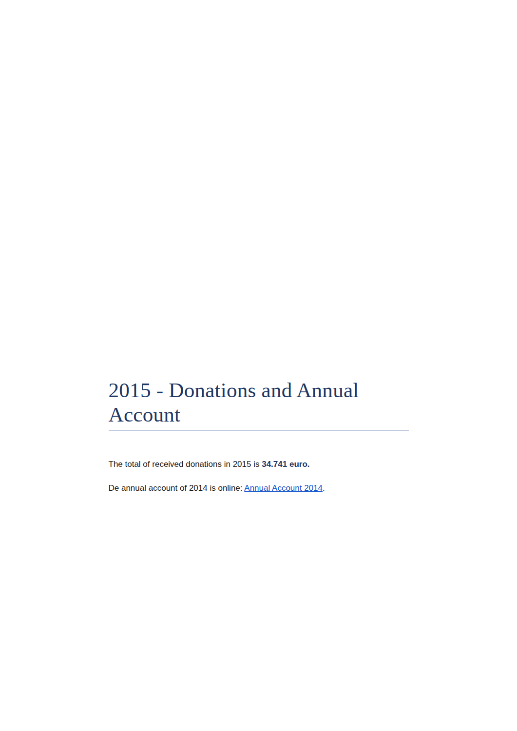2015 - Donations and Annual Account
The total of received donations in 2015 is 34.741 euro.
De annual account of 2014 is online: Annual Account 2014.